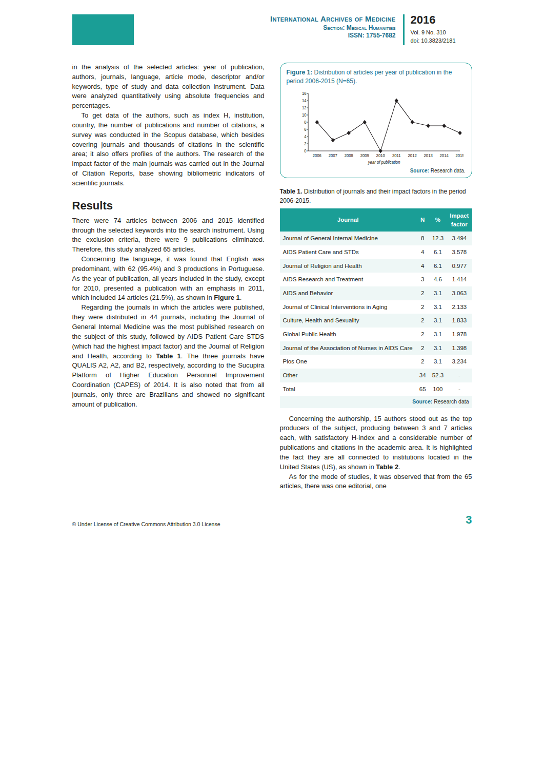International Archives of Medicine
Section: Medical Humanities
ISSN: 1755-7682
2016
Vol. 9 No. 310
doi: 10.3823/2181
in the analysis of the selected articles: year of publication, authors, journals, language, article mode, descriptor and/or keywords, type of study and data collection instrument. Data were analyzed quantitatively using absolute frequencies and percentages.
To get data of the authors, such as index H, institution, country, the number of publications and number of citations, a survey was conducted in the Scopus database, which besides covering journals and thousands of citations in the scientific area; it also offers profiles of the authors. The research of the impact factor of the main journals was carried out in the Journal of Citation Reports, base showing bibliometric indicators of scientific journals.
Results
There were 74 articles between 2006 and 2015 identified through the selected keywords into the search instrument. Using the exclusion criteria, there were 9 publications eliminated. Therefore, this study analyzed 65 articles.
Concerning the language, it was found that English was predominant, with 62 (95.4%) and 3 productions in Portuguese. As the year of publication, all years included in the study, except for 2010, presented a publication with an emphasis in 2011, which included 14 articles (21.5%), as shown in Figure 1.
Regarding the journals in which the articles were published, they were distributed in 44 journals, including the Journal of General Internal Medicine was the most published research on the subject of this study, followed by AIDS Patient Care STDS (which had the highest impact factor) and the Journal of Religion and Health, according to Table 1. The three journals have QUALIS A2, A2, and B2, respectively, according to the Sucupira Platform of Higher Education Personnel Improvement Coordination (CAPES) of 2014. It is also noted that from all journals, only three are Brazilians and showed no significant amount of publication.
Figure 1: Distribution of articles per year of publication in the period 2006-2015 (N=65).
16 14 12 10 8 6 4 2 0 2006 2007 2008 2009 2010 2011 2012 2013 2014 2015 year of publication
Source: Research data.
Table 1. Distribution of journals and their impact factors in the period 2006-2015.
| Journal | N | % | Impact factor |
| --- | --- | --- | --- |
| Journal of General Internal Medicine | 8 | 12.3 | 3.494 |
| AIDS Patient Care and STDs | 4 | 6.1 | 3.578 |
| Journal of Religion and Health | 4 | 6.1 | 0.977 |
| AIDS Research and Treatment | 3 | 4.6 | 1.414 |
| AIDS and Behavior | 2 | 3.1 | 3.063 |
| Journal of Clinical Interventions in Aging | 2 | 3.1 | 2.133 |
| Culture, Health and Sexuality | 2 | 3.1 | 1.833 |
| Global Public Health | 2 | 3.1 | 1.978 |
| Journal of the Association of Nurses in AIDS Care | 2 | 3.1 | 1.398 |
| Plos One | 2 | 3.1 | 3.234 |
| Other | 34 | 52.3 | - |
| Total | 65 | 100 | - |
| Source: Research data |
Concerning the authorship, 15 authors stood out as the top producers of the subject, producing between 3 and 7 articles each, with satisfactory H-index and a considerable number of publications and citations in the academic area. It is highlighted the fact they are all connected to institutions located in the United States (US), as shown in Table 2.
As for the mode of studies, it was observed that from the 65 articles, there was one editorial, one
© Under License of Creative Commons Attribution 3.0 License
3